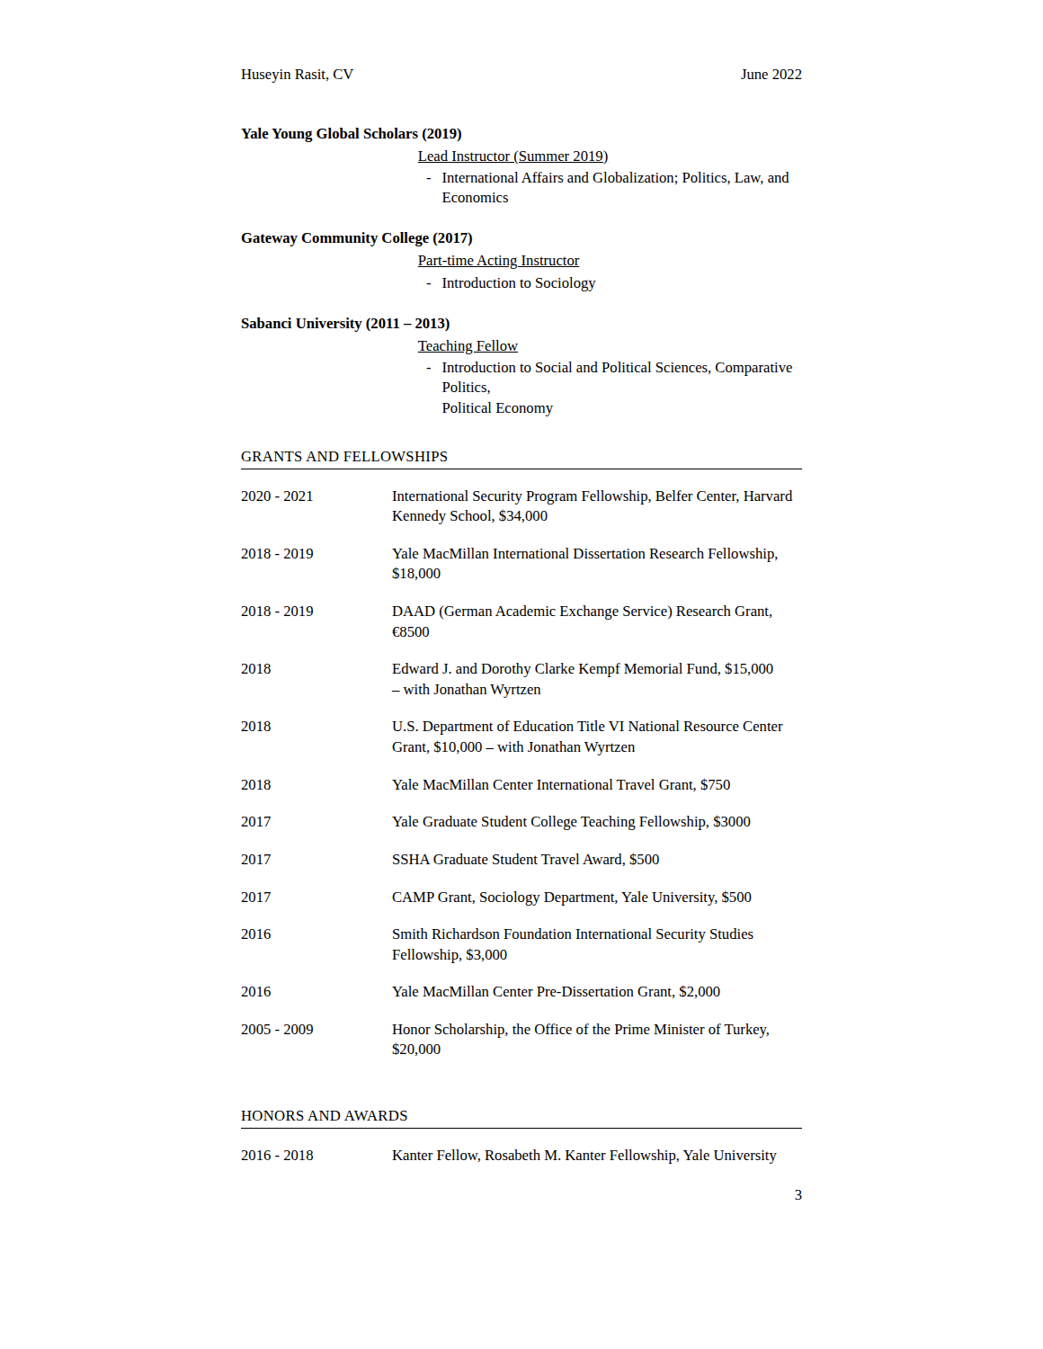Huseyin Rasit, CV
June 2022
Yale Young Global Scholars (2019)
Lead Instructor (Summer 2019)
International Affairs and Globalization; Politics, Law, and Economics
Gateway Community College (2017)
Part-time Acting Instructor
Introduction to Sociology
Sabanci University (2011 – 2013)
Teaching Fellow
Introduction to Social and Political Sciences, Comparative Politics,
Political Economy
Grants and Fellowships
| 2020 - 2021 | International Security Program Fellowship, Belfer Center, Harvard Kennedy School, $34,000 |
| 2018 - 2019 | Yale MacMillan International Dissertation Research Fellowship, $18,000 |
| 2018 - 2019 | DAAD (German Academic Exchange Service) Research Grant, €8500 |
| 2018 | Edward J. and Dorothy Clarke Kempf Memorial Fund, $15,000 – with Jonathan Wyrtzen |
| 2018 | U.S. Department of Education Title VI National Resource Center Grant, $10,000 – with Jonathan Wyrtzen |
| 2018 | Yale MacMillan Center International Travel Grant, $750 |
| 2017 | Yale Graduate Student College Teaching Fellowship, $3000 |
| 2017 | SSHA Graduate Student Travel Award, $500 |
| 2017 | CAMP Grant, Sociology Department, Yale University, $500 |
| 2016 | Smith Richardson Foundation International Security Studies Fellowship, $3,000 |
| 2016 | Yale MacMillan Center Pre-Dissertation Grant, $2,000 |
| 2005 - 2009 | Honor Scholarship, the Office of the Prime Minister of Turkey, $20,000 |
Honors and Awards
| 2016 - 2018 | Kanter Fellow, Rosabeth M. Kanter Fellowship, Yale University |
3